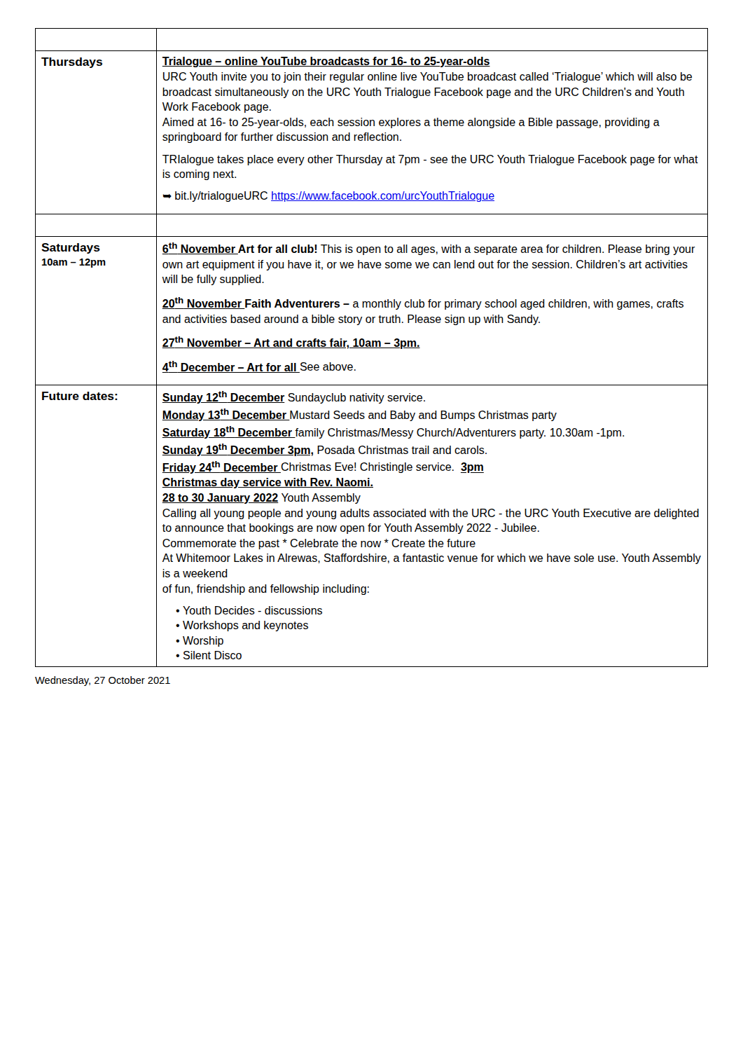| Thursdays | Trialogue – online YouTube broadcasts for 16- to 25-year-olds URC Youth invite you to join their regular online live YouTube broadcast called ‘Trialogue’ which will also be broadcast simultaneously on the URC Youth Trialogue Facebook page and the URC Children's and Youth Work Facebook page. Aimed at 16- to 25-year-olds, each session explores a theme alongside a Bible passage, providing a springboard for further discussion and reflection. TRIalogue takes place every other Thursday at 7pm - see the URC Youth Trialogue Facebook page for what is coming next. ➥ bit.ly/trialogueURC https://www.facebook.com/urcYouthTrialogue |
| Saturdays 10am – 12pm | 6 th November Art for all club! This is open to all ages, with a separate area for children. Please bring your own art equipment if you have it, or we have some we can lend out for the session. Children’s art activities will be fully supplied. 20 th November Faith Adventurers – a monthly club for primary school aged children, with games, crafts and activities based around a bible story or truth. Please sign up with Sandy. 27 th November – Art and crafts fair, 10am – 3pm. 4 th December – Art for all See above. |
| Future dates: | Sunday 12 th December Sundayclub nativity service. Monday 13 th December Mustard Seeds and Baby and Bumps Christmas party Saturday 18 th December family Christmas/Messy Church/Adventurers party. 10.30am -1pm. Sunday 19 th December 3pm, Posada Christmas trail and carols. Friday 24 th December Christmas Eve! Christingle service. 3pm Christmas day service with Rev. Naomi. 28 to 30 January 2022 Youth Assembly Calling all young people and young adults associated with the URC - the URC Youth Executive are delighted to announce that bookings are now open for Youth Assembly 2022 - Jubilee. Commemorate the past * Celebrate the now * Create the future At Whitemoor Lakes in Alrewas, Staffordshire, a fantastic venue for which we have sole use. Youth Assembly is a weekend of fun, friendship and fellowship including: Youth Decides - discussions Workshops and keynotes Worship Silent Disco |
Wednesday, 27 October 2021